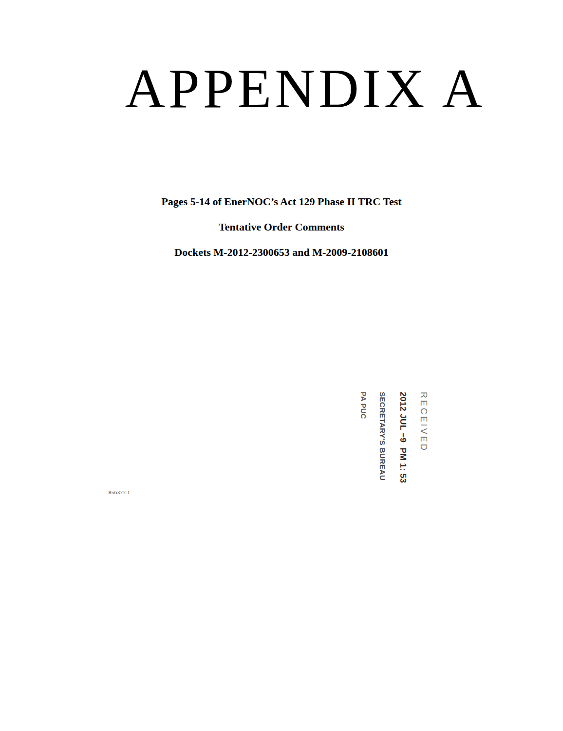APPENDIX A
Pages 5-14 of EnerNOC’s Act 129 Phase II TRC Test
Tentative Order Comments
Dockets M-2012-2300653 and M-2009-2108601
RECEIVED 2012 JUL −9 PM 1: 53 SECRETARY'S BUREAU PA PUC
856377.1